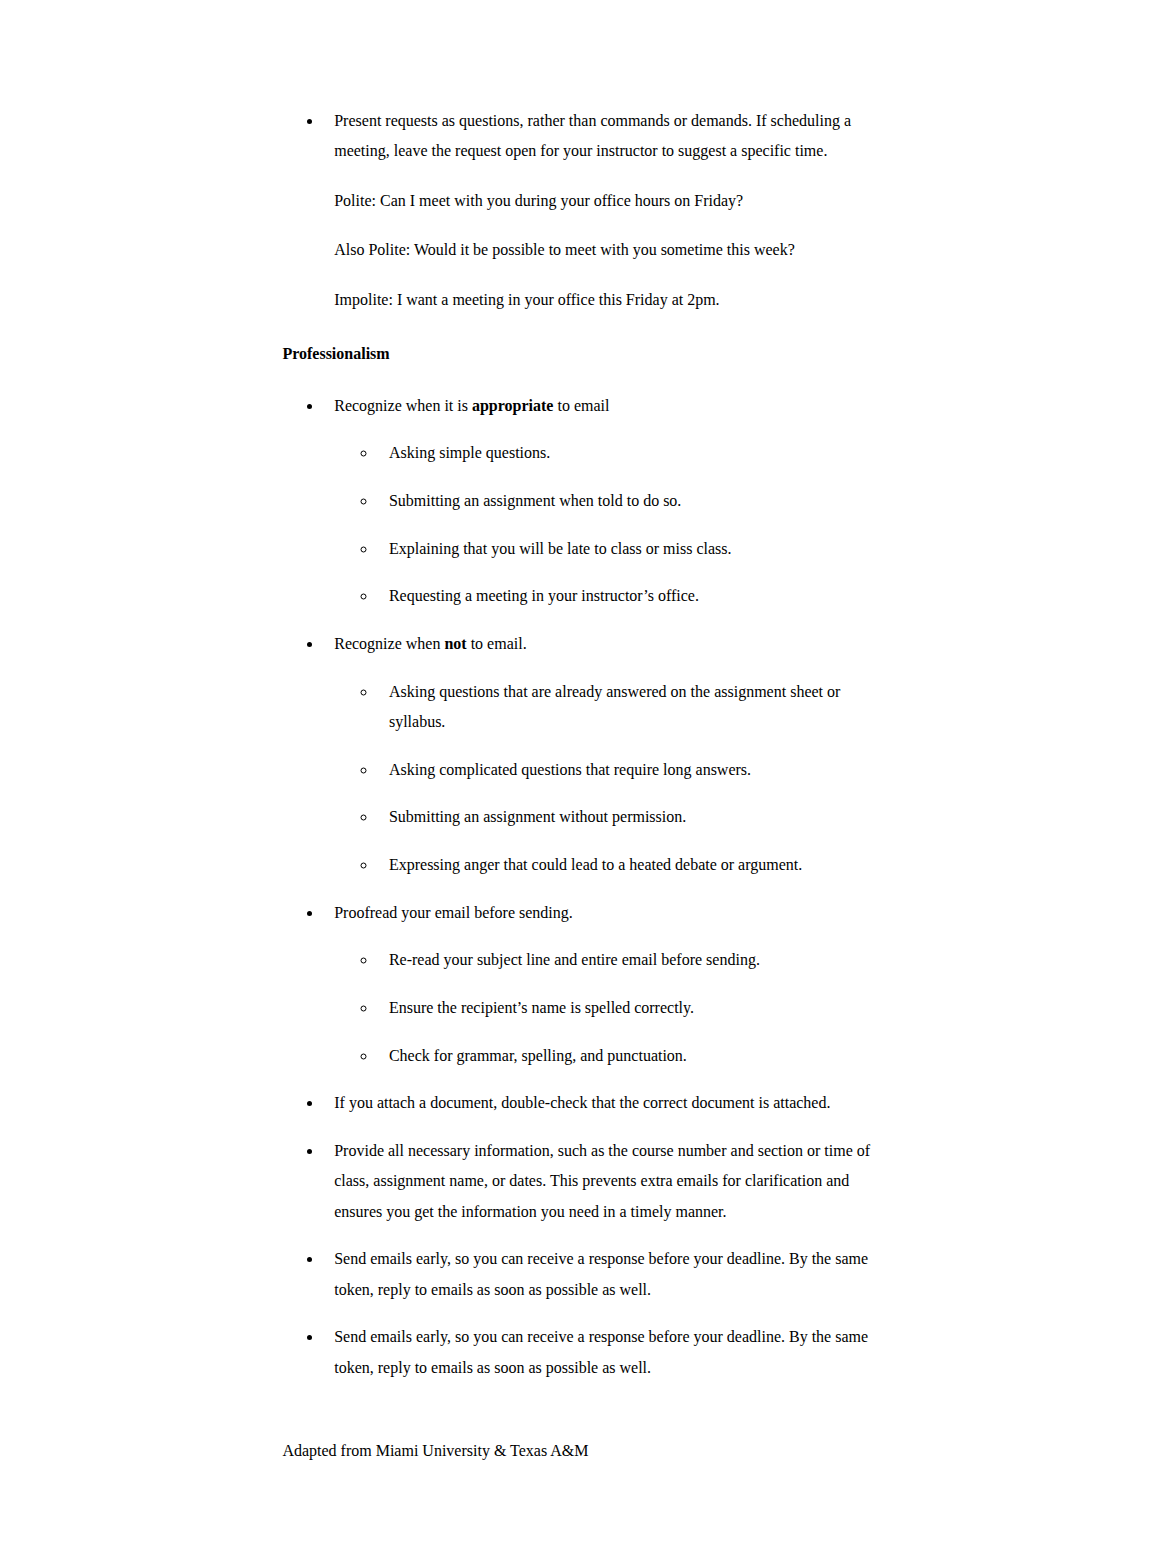Present requests as questions, rather than commands or demands. If scheduling a meeting, leave the request open for your instructor to suggest a specific time.
Polite: Can I meet with you during your office hours on Friday?
Also Polite: Would it be possible to meet with you sometime this week?
Impolite: I want a meeting in your office this Friday at 2pm.
Professionalism
Recognize when it is appropriate to email
Asking simple questions.
Submitting an assignment when told to do so.
Explaining that you will be late to class or miss class.
Requesting a meeting in your instructor’s office.
Recognize when not to email.
Asking questions that are already answered on the assignment sheet or syllabus.
Asking complicated questions that require long answers.
Submitting an assignment without permission.
Expressing anger that could lead to a heated debate or argument.
Proofread your email before sending.
Re-read your subject line and entire email before sending.
Ensure the recipient’s name is spelled correctly.
Check for grammar, spelling, and punctuation.
If you attach a document, double-check that the correct document is attached.
Provide all necessary information, such as the course number and section or time of class, assignment name, or dates. This prevents extra emails for clarification and ensures you get the information you need in a timely manner.
Send emails early, so you can receive a response before your deadline. By the same token, reply to emails as soon as possible as well.
Send emails early, so you can receive a response before your deadline. By the same token, reply to emails as soon as possible as well.
Adapted from Miami University & Texas A&M